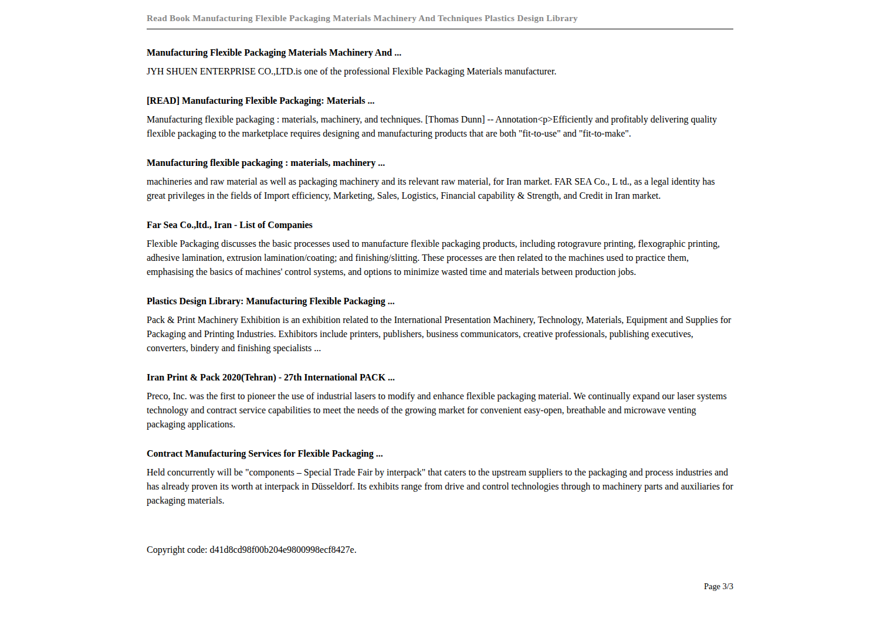Read Book Manufacturing Flexible Packaging Materials Machinery And Techniques Plastics Design Library
Manufacturing Flexible Packaging Materials Machinery And ...
JYH SHUEN ENTERPRISE CO.,LTD.is one of the professional Flexible Packaging Materials manufacturer.
[READ] Manufacturing Flexible Packaging: Materials ...
Manufacturing flexible packaging : materials, machinery, and techniques. [Thomas Dunn] -- Annotation<p>Efficiently and profitably delivering quality flexible packaging to the marketplace requires designing and manufacturing products that are both "fit-to-use" and "fit-to-make".
Manufacturing flexible packaging : materials, machinery ...
machineries and raw material as well as packaging machinery and its relevant raw material, for Iran market. FAR SEA Co., L td., as a legal identity has great privileges in the fields of Import efficiency, Marketing, Sales, Logistics, Financial capability & Strength, and Credit in Iran market.
Far Sea Co.,ltd., Iran - List of Companies
Flexible Packaging discusses the basic processes used to manufacture flexible packaging products, including rotogravure printing, flexographic printing, adhesive lamination, extrusion lamination/coating; and finishing/slitting. These processes are then related to the machines used to practice them, emphasising the basics of machines' control systems, and options to minimize wasted time and materials between production jobs.
Plastics Design Library: Manufacturing Flexible Packaging ...
Pack & Print Machinery Exhibition is an exhibition related to the International Presentation Machinery, Technology, Materials, Equipment and Supplies for Packaging and Printing Industries. Exhibitors include printers, publishers, business communicators, creative professionals, publishing executives, converters, bindery and finishing specialists ...
Iran Print & Pack 2020(Tehran) - 27th International PACK ...
Preco, Inc. was the first to pioneer the use of industrial lasers to modify and enhance flexible packaging material. We continually expand our laser systems technology and contract service capabilities to meet the needs of the growing market for convenient easy-open, breathable and microwave venting packaging applications.
Contract Manufacturing Services for Flexible Packaging ...
Held concurrently will be "components – Special Trade Fair by interpack" that caters to the upstream suppliers to the packaging and process industries and has already proven its worth at interpack in Düsseldorf. Its exhibits range from drive and control technologies through to machinery parts and auxiliaries for packaging materials.
Copyright code: d41d8cd98f00b204e9800998ecf8427e.
Page 3/3